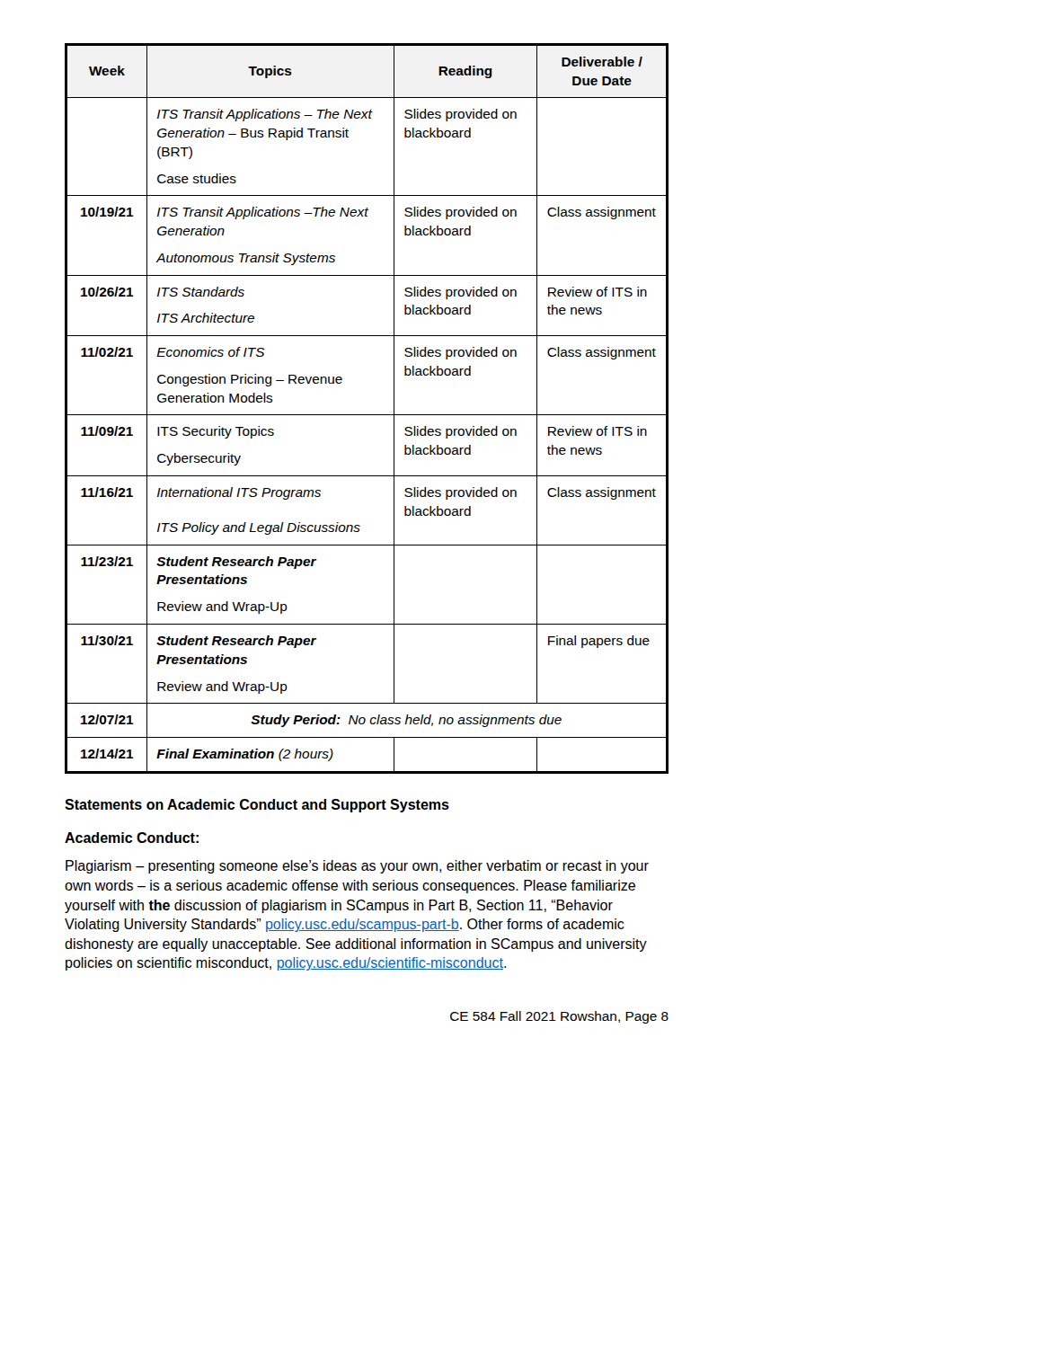| Week | Topics | Reading | Deliverable / Due Date |
| --- | --- | --- | --- |
| | ITS Transit Applications – The Next Generation – Bus Rapid Transit (BRT) Case studies | Slides provided on blackboard | |
| 10/19/21 | ITS Transit Applications –The Next Generation Autonomous Transit Systems | Slides provided on blackboard | Class assignment |
| 10/26/21 | ITS Standards ITS Architecture | Slides provided on blackboard | Review of ITS in the news |
| 11/02/21 | Economics of ITS Congestion Pricing – Revenue Generation Models | Slides provided on blackboard | Class assignment |
| 11/09/21 | ITS Security Topics Cybersecurity | Slides provided on blackboard | Review of ITS in the news |
| 11/16/21 | International ITS Programs ITS Policy and Legal Discussions | Slides provided on blackboard | Class assignment |
| 11/23/21 | Student Research Paper Presentations Review and Wrap-Up | | |
| 11/30/21 | Student Research Paper Presentations Review and Wrap-Up | | Final papers due |
| 12/07/21 | Study Period: No class held, no assignments due |
| 12/14/21 | Final Examination (2 hours) | | |
Statements on Academic Conduct and Support Systems
Academic Conduct:
Plagiarism – presenting someone else’s ideas as your own, either verbatim or recast in your own words – is a serious academic offense with serious consequences. Please familiarize yourself with the discussion of plagiarism in SCampus in Part B, Section 11, “Behavior Violating University Standards” policy.usc.edu/scampus-part-b. Other forms of academic dishonesty are equally unacceptable. See additional information in SCampus and university policies on scientific misconduct, policy.usc.edu/scientific-misconduct.
CE 584 Fall 2021 Rowshan, Page 8